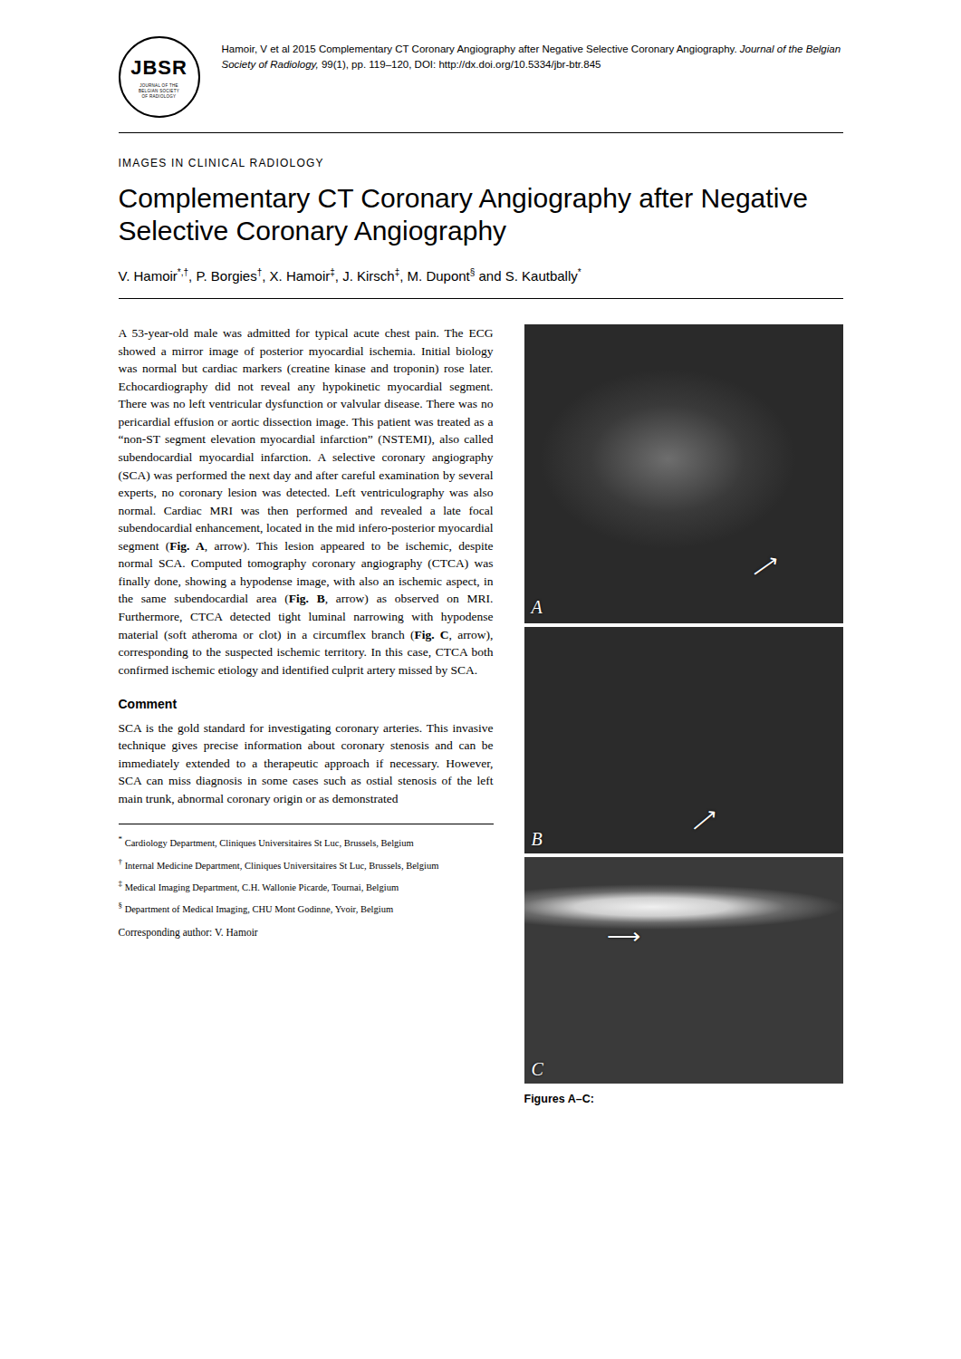JBSR
Journal of the
Belgian Society
of Radiology
Hamoir, V et al 2015 Complementary CT Coronary Angiography after Negative Selective Coronary Angiography. Journal of the Belgian Society of Radiology, 99(1), pp. 119–120, DOI: http://dx.doi.org/10.5334/jbr-btr.845
Images in Clinical Radiology
Complementary CT Coronary Angiography after Negative Selective Coronary Angiography
V. Hamoir*,†, P. Borgies†, X. Hamoir‡, J. Kirsch‡, M. Dupont§ and S. Kautbally*
A 53-year-old male was admitted for typical acute chest pain. The ECG showed a mirror image of posterior myocardial ischemia. Initial biology was normal but cardiac markers (creatine kinase and troponin) rose later. Echocardiography did not reveal any hypokinetic myocardial segment. There was no left ventricular dysfunction or valvular disease. There was no pericardial effusion or aortic dissection image. This patient was treated as a “non-ST segment elevation myocardial infarction” (NSTEMI), also called subendocardial myocardial infarction. A selective coronary angiography (SCA) was performed the next day and after careful examination by several experts, no coronary lesion was detected. Left ventriculography was also normal. Cardiac MRI was then performed and revealed a late focal subendocardial enhancement, located in the mid infero-posterior myocardial segment (Fig. A, arrow). This lesion appeared to be ischemic, despite normal SCA. Computed tomography coronary angiography (CTCA) was finally done, showing a hypodense image, with also an ischemic aspect, in the same subendocardial area (Fig. B, arrow) as observed on MRI. Furthermore, CTCA detected tight luminal narrowing with hypodense material (soft atheroma or clot) in a circumflex branch (Fig. C, arrow), corresponding to the suspected ischemic territory. In this case, CTCA both confirmed ischemic etiology and identified culprit artery missed by SCA.
Comment
SCA is the gold standard for investigating coronary arteries. This invasive technique gives precise information about coronary stenosis and can be immediately extended to a therapeutic approach if necessary. However, SCA can miss diagnosis in some cases such as ostial stenosis of the left main trunk, abnormal coronary origin or as demonstrated
* Cardiology Department, Cliniques Universitaires St Luc, Brussels, Belgium
† Internal Medicine Department, Cliniques Universitaires St Luc, Brussels, Belgium
‡ Medical Imaging Department, C.H. Wallonie Picarde, Tournai, Belgium
§ Department of Medical Imaging, CHU Mont Godinne, Yvoir, Belgium
Corresponding author: V. Hamoir
⟶ A
⟶ B
⟶ C
Figures A–C: